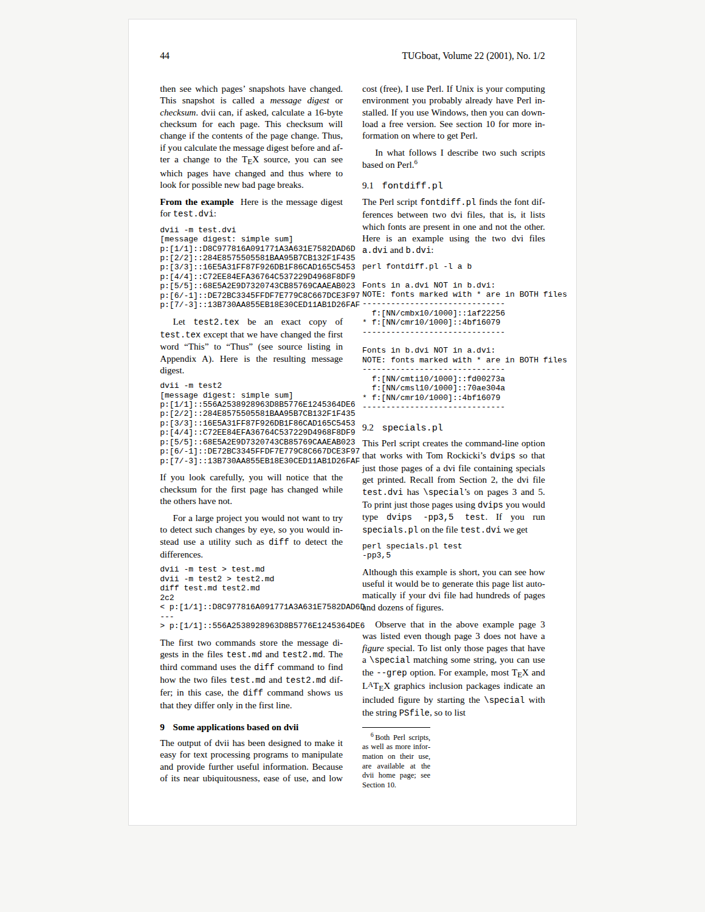44 TUGboat, Volume 22 (2001), No. 1/2
then see which pages’ snapshots have changed. This snapshot is called a message digest or checksum. dvii can, if asked, calculate a 16-byte checksum for each page. This checksum will change if the contents of the page change. Thus, if you calculate the message digest before and after a change to the Te X source, you can see which pages have changed and thus where to look for possible new bad page breaks.
From the example Here is the message digest for test.dvi:
dvii -m test.dvi
[message digest: simple sum]
p:[1/1]::D8C977816A091771A3A631E7582DAD6D
p:[2/2]::284E8575505581BAA95B7CB132F1F435
p:[3/3]::16E5A31FF87F926DB1F86CAD165C5453
p:[4/4]::C72EE84EFA36764C537229D4968F8DF9
p:[5/5]::68E5A2E9D7320743CB85769CAAEAB023
p:[6/-1]::DE72BC3345FFDF7E779C8C667DCE3F97
p:[7/-3]::13B730AA855EB18E30CED11AB1D26FAF
Let test2.tex be an exact copy of test.tex except that we have changed the first word “This” to “Thus” (see source listing in Appendix A). Here is the resulting message digest.
dvii -m test2
[message digest: simple sum]
p:[1/1]::556A2538928963D8B5776E1245364DE6
p:[2/2]::284E8575505581BAA95B7CB132F1F435
p:[3/3]::16E5A31FF87F926DB1F86CAD165C5453
p:[4/4]::C72EE84EFA36764C537229D4968F8DF9
p:[5/5]::68E5A2E9D7320743CB85769CAAEAB023
p:[6/-1]::DE72BC3345FFDF7E779C8C667DCE3F97
p:[7/-3]::13B730AA855EB18E30CED11AB1D26FAF
If you look carefully, you will notice that the checksum for the first page has changed while the others have not.
For a large project you would not want to try to detect such changes by eye, so you would instead use a utility such as diff to detect the differences.
dvii -m test > test.md
dvii -m test2 > test2.md
diff test.md test2.md
2c2
< p:[1/1]::D8C977816A091771A3A631E7582DAD6D
---
> p:[1/1]::556A2538928963D8B5776E1245364DE6
The first two commands store the message digests in the files test.md and test2.md. The third command uses the diff command to find how the two files test.md and test2.md differ; in this case, the diff command shows us that they differ only in the first line.
9 Some applications based on dvii
The output of dvii has been designed to make it easy for text processing programs to manipulate and provide further useful information. Because of its near ubiquitousness, ease of use, and low cost (free), I use Perl. If Unix is your computing environment you probably already have Perl installed. If you use Windows, then you can download a free version. See section 10 for more information on where to get Perl.
In what follows I describe two such scripts based on Perl.6
9.1 fontdiff.pl
The Perl script fontdiff.pl finds the font differences between two dvi files, that is, it lists which fonts are present in one and not the other. Here is an example using the two dvi files a.dvi and b.dvi:
perl fontdiff.pl -l a b

Fonts in a.dvi NOT in b.dvi:
NOTE: fonts marked with * are in BOTH files
------------------------------
  f:[NN/cmbx10/1000]::1af22256
* f:[NN/cmr10/1000]::4bf16079
------------------------------

Fonts in b.dvi NOT in a.dvi:
NOTE: fonts marked with * are in BOTH files
------------------------------
  f:[NN/cmti10/1000]::fd00273a
  f:[NN/cmsl10/1000]::70ae304a
* f:[NN/cmr10/1000]::4bf16079
------------------------------
9.2 specials.pl
This Perl script creates the command-line option that works with Tom Rockicki’s dvips so that just those pages of a dvi file containing specials get printed. Recall from Section 2, the dvi file test.dvi has \special’s on pages 3 and 5. To print just those pages using dvips you would type dvips -pp3,5 test. If you run specials.pl on the file test.dvi we get
perl specials.pl test
-pp3,5
Although this example is short, you can see how useful it would be to generate this page list automatically if your dvi file had hundreds of pages and dozens of figures.
Observe that in the above example page 3 was listed even though page 3 does not have a figure special. To list only those pages that have a \special matching some string, you can use the --grep option. For example, most Te X and LATe X graphics inclusion packages indicate an included figure by starting the \special with the string PSfile, so to list
6 Both Perl scripts, as well as more information on their use, are available at the dvii home page; see Section 10.